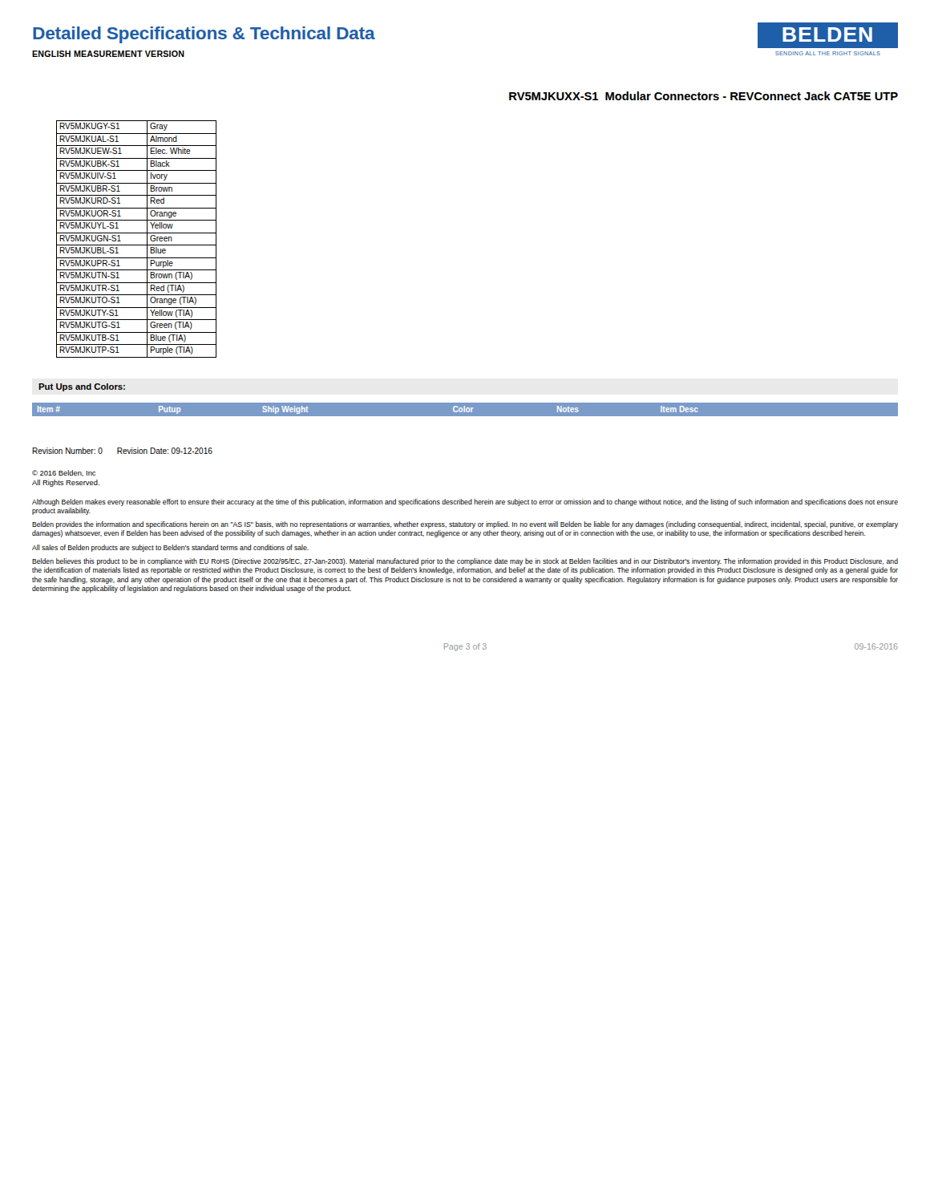Detailed Specifications & Technical Data
BELDEN
SENDING ALL THE RIGHT SIGNALS
ENGLISH MEASUREMENT VERSION
RV5MJKUXX-S1 Modular Connectors - REVConnect Jack CAT5E UTP
| RV5MJKUGY-S1 | Gray |
| RV5MJKUAL-S1 | Almond |
| RV5MJKUEW-S1 | Elec. White |
| RV5MJKUBK-S1 | Black |
| RV5MJKUIV-S1 | Ivory |
| RV5MJKUBR-S1 | Brown |
| RV5MJKURD-S1 | Red |
| RV5MJKUOR-S1 | Orange |
| RV5MJKUYL-S1 | Yellow |
| RV5MJKUGN-S1 | Green |
| RV5MJKUBL-S1 | Blue |
| RV5MJKUPR-S1 | Purple |
| RV5MJKUTN-S1 | Brown (TIA) |
| RV5MJKUTR-S1 | Red (TIA) |
| RV5MJKUTO-S1 | Orange (TIA) |
| RV5MJKUTY-S1 | Yellow (TIA) |
| RV5MJKUTG-S1 | Green (TIA) |
| RV5MJKUTB-S1 | Blue (TIA) |
| RV5MJKUTP-S1 | Purple (TIA) |
Put Ups and Colors:
| Item # | Putup | Ship Weight | Color | Notes | Item Desc |
| --- | --- | --- | --- | --- | --- |
Revision Number: 0 Revision Date: 09-12-2016
© 2016 Belden, Inc
All Rights Reserved.
Although Belden makes every reasonable effort to ensure their accuracy at the time of this publication, information and specifications described herein are subject to error or omission and to change without notice, and the listing of such information and specifications does not ensure product availability.
Belden provides the information and specifications herein on an "AS IS" basis, with no representations or warranties, whether express, statutory or implied. In no event will Belden be liable for any damages (including consequential, indirect, incidental, special, punitive, or exemplary damages) whatsoever, even if Belden has been advised of the possibility of such damages, whether in an action under contract, negligence or any other theory, arising out of or in connection with the use, or inability to use, the information or specifications described herein.
All sales of Belden products are subject to Belden's standard terms and conditions of sale.
Belden believes this product to be in compliance with EU RoHS (Directive 2002/95/EC, 27-Jan-2003). Material manufactured prior to the compliance date may be in stock at Belden facilities and in our Distributor's inventory. The information provided in this Product Disclosure, and the identification of materials listed as reportable or restricted within the Product Disclosure, is correct to the best of Belden's knowledge, information, and belief at the date of its publication. The information provided in this Product Disclosure is designed only as a general guide for the safe handling, storage, and any other operation of the product itself or the one that it becomes a part of. This Product Disclosure is not to be considered a warranty or quality specification. Regulatory information is for guidance purposes only. Product users are responsible for determining the applicability of legislation and regulations based on their individual usage of the product.
Page 3 of 3
09-16-2016